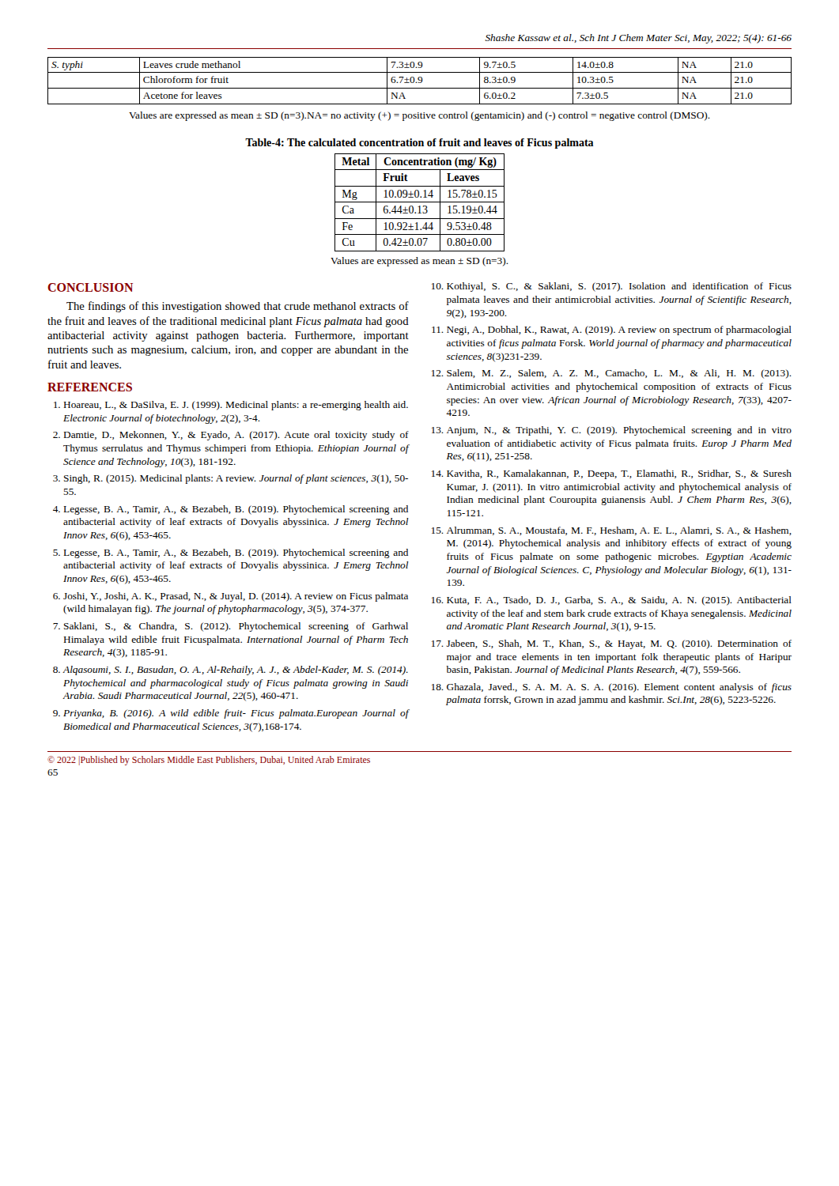Shashe Kassaw et al., Sch Int J Chem Mater Sci, May, 2022; 5(4): 61-66
| S. typhi | Leaves crude methanol | 7.3±0.9 | 9.7±0.5 | 14.0±0.8 | NA | 21.0 |
| | Chloroform for fruit | 6.7±0.9 | 8.3±0.9 | 10.3±0.5 | NA | 21.0 |
| | Acetone for leaves | NA | 6.0±0.2 | 7.3±0.5 | NA | 21.0 |
Values are expressed as mean ± SD (n=3).NA= no activity (+) = positive control (gentamicin) and (-) control = negative control (DMSO).
Table-4: The calculated concentration of fruit and leaves of Ficus palmata
| Metal | Concentration (mg/ Kg) |
| --- | --- |
| | Fruit | Leaves |
| Mg | 10.09±0.14 | 15.78±0.15 |
| Ca | 6.44±0.13 | 15.19±0.44 |
| Fe | 10.92±1.44 | 9.53±0.48 |
| Cu | 0.42±0.07 | 0.80±0.00 |
Values are expressed as mean ± SD (n=3).
CONCLUSION
The findings of this investigation showed that crude methanol extracts of the fruit and leaves of the traditional medicinal plant Ficus palmata had good antibacterial activity against pathogen bacteria. Furthermore, important nutrients such as magnesium, calcium, iron, and copper are abundant in the fruit and leaves.
REFERENCES
Hoareau, L., & DaSilva, E. J. (1999). Medicinal plants: a re-emerging health aid. Electronic Journal of biotechnology, 2(2), 3-4.
Damtie, D., Mekonnen, Y., & Eyado, A. (2017). Acute oral toxicity study of Thymus serrulatus and Thymus schimperi from Ethiopia. Ethiopian Journal of Science and Technology, 10(3), 181-192.
Singh, R. (2015). Medicinal plants: A review. Journal of plant sciences, 3(1), 50-55.
Legesse, B. A., Tamir, A., & Bezabeh, B. (2019). Phytochemical screening and antibacterial activity of leaf extracts of Dovyalis abyssinica. J Emerg Technol Innov Res, 6(6), 453-465.
Legesse, B. A., Tamir, A., & Bezabeh, B. (2019). Phytochemical screening and antibacterial activity of leaf extracts of Dovyalis abyssinica. J Emerg Technol Innov Res, 6(6), 453-465.
Joshi, Y., Joshi, A. K., Prasad, N., & Juyal, D. (2014). A review on Ficus palmata (wild himalayan fig). The journal of phytopharmacology, 3(5), 374-377.
Saklani, S., & Chandra, S. (2012). Phytochemical screening of Garhwal Himalaya wild edible fruit Ficuspalmata. International Journal of Pharm Tech Research, 4(3), 1185-91.
Alqasoumi, S. I., Basudan, O. A., Al-Rehaily, A. J., & Abdel-Kader, M. S. (2014). Phytochemical and pharmacological study of Ficus palmata growing in Saudi Arabia. Saudi Pharmaceutical Journal, 22(5), 460-471.
Priyanka, B. (2016). A wild edible fruit- Ficus palmata.European Journal of Biomedical and Pharmaceutical Sciences, 3(7),168-174.
Kothiyal, S. C., & Saklani, S. (2017). Isolation and identification of Ficus palmata leaves and their antimicrobial activities. Journal of Scientific Research, 9(2), 193-200.
Negi, A., Dobhal, K., Rawat, A. (2019). A review on spectrum of pharmacologial activities of ficus palmata Forsk. World journal of pharmacy and pharmaceutical sciences, 8(3)231-239.
Salem, M. Z., Salem, A. Z. M., Camacho, L. M., & Ali, H. M. (2013). Antimicrobial activities and phytochemical composition of extracts of Ficus species: An over view. African Journal of Microbiology Research, 7(33), 4207-4219.
Anjum, N., & Tripathi, Y. C. (2019). Phytochemical screening and in vitro evaluation of antidiabetic activity of Ficus palmata fruits. Europ J Pharm Med Res, 6(11), 251-258.
Kavitha, R., Kamalakannan, P., Deepa, T., Elamathi, R., Sridhar, S., & Suresh Kumar, J. (2011). In vitro antimicrobial activity and phytochemical analysis of Indian medicinal plant Couroupita guianensis Aubl. J Chem Pharm Res, 3(6), 115-121.
Alrumman, S. A., Moustafa, M. F., Hesham, A. E. L., Alamri, S. A., & Hashem, M. (2014). Phytochemical analysis and inhibitory effects of extract of young fruits of Ficus palmate on some pathogenic microbes. Egyptian Academic Journal of Biological Sciences. C, Physiology and Molecular Biology, 6(1), 131-139.
Kuta, F. A., Tsado, D. J., Garba, S. A., & Saidu, A. N. (2015). Antibacterial activity of the leaf and stem bark crude extracts of Khaya senegalensis. Medicinal and Aromatic Plant Research Journal, 3(1), 9-15.
Jabeen, S., Shah, M. T., Khan, S., & Hayat, M. Q. (2010). Determination of major and trace elements in ten important folk therapeutic plants of Haripur basin, Pakistan. Journal of Medicinal Plants Research, 4(7), 559-566.
Ghazala, Javed., S. A. M. A. S. A. (2016). Element content analysis of ficus palmata forrsk, Grown in azad jammu and kashmir. Sci.Int, 28(6), 5223-5226.
© 2022 |Published by Scholars Middle East Publishers, Dubai, United Arab Emirates
65